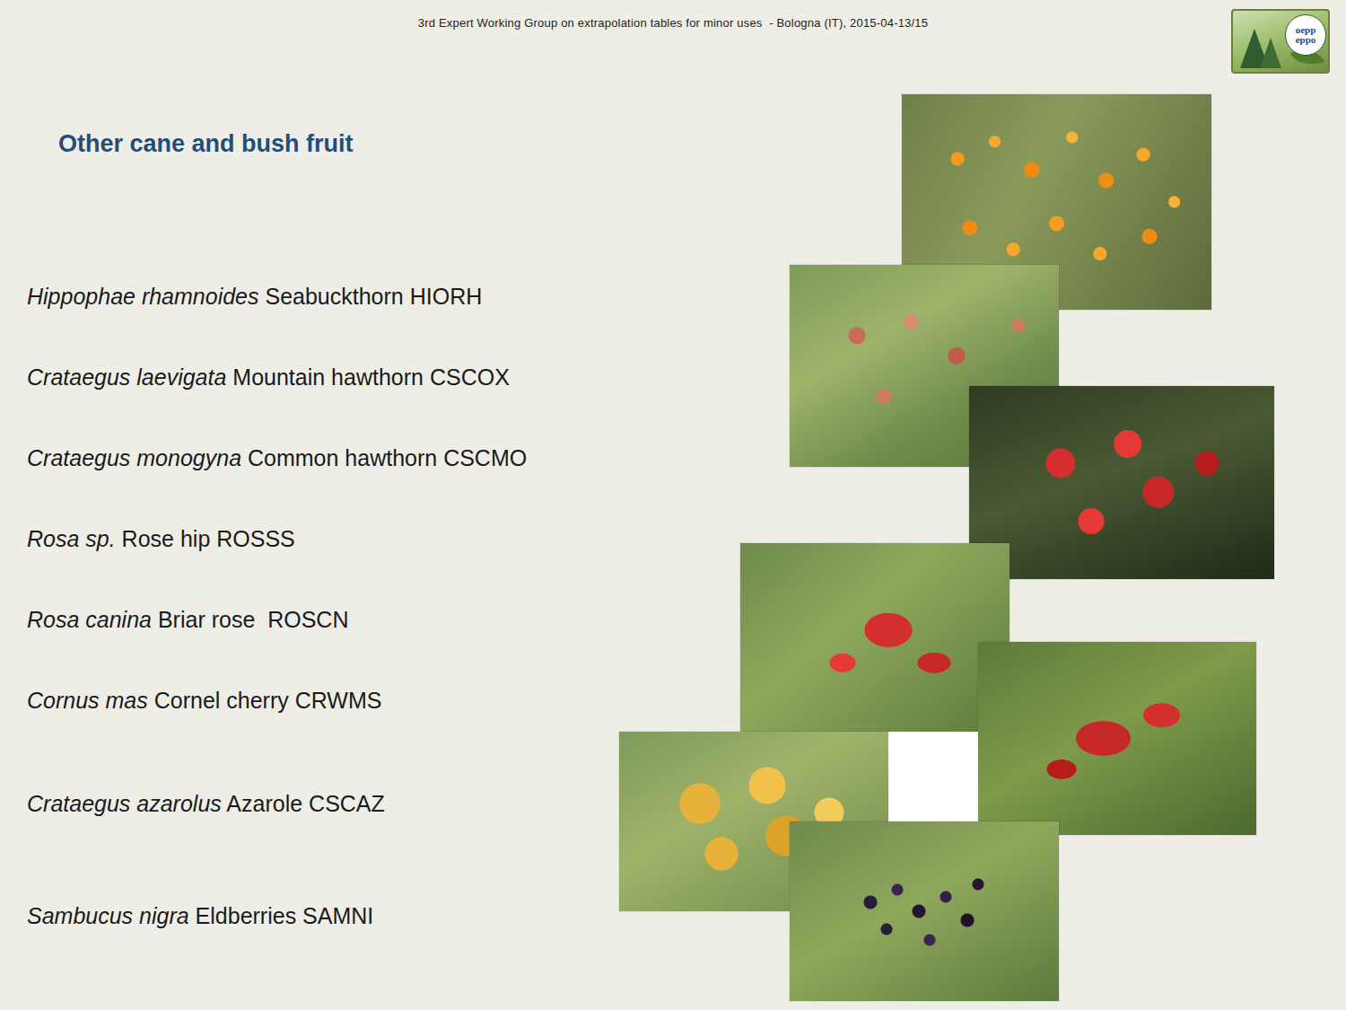3rd Expert Working Group on extrapolation tables for minor uses - Bologna (IT), 2015-04-13/15
oepp eppo
Other cane and bush fruit
Hippophae rhamnoides Seabuckthorn HIORH
Crataegus laevigata Mountain hawthorn CSCOX
Crataegus monogyna Common hawthorn CSCMO
Rosa sp. Rose hip ROSSS
Rosa canina Briar rose ROSCN
Cornus mas Cornel cherry CRWMS
Crataegus azarolus Azarole CSCAZ
Sambucus nigra Eldberries SAMNI